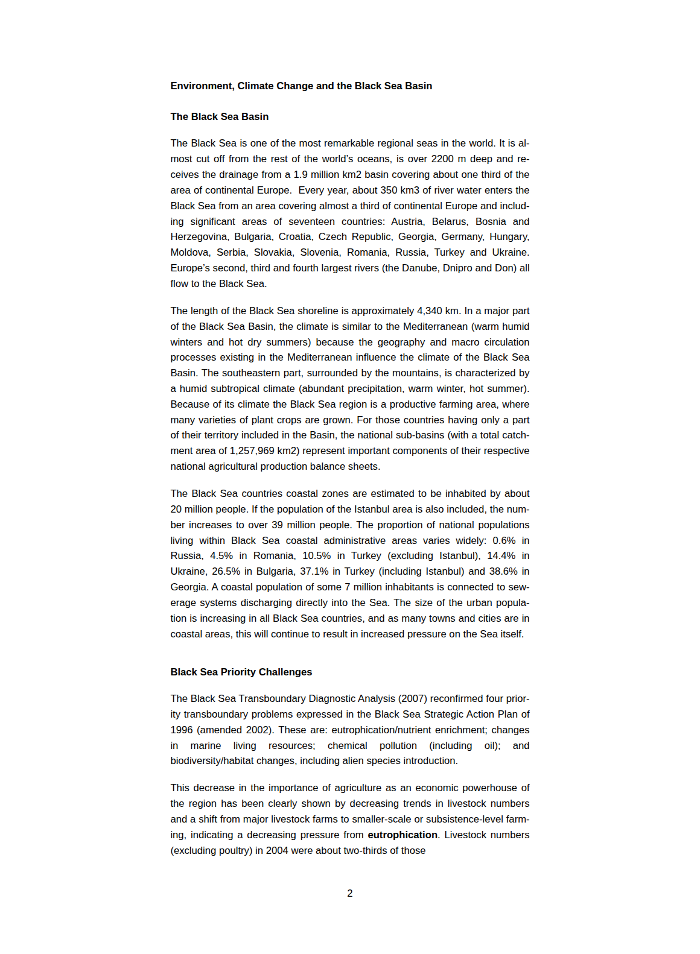Environment, Climate Change and the Black Sea Basin
The Black Sea Basin
The Black Sea is one of the most remarkable regional seas in the world. It is almost cut off from the rest of the world’s oceans, is over 2200 m deep and receives the drainage from a 1.9 million km2 basin covering about one third of the area of continental Europe. Every year, about 350 km3 of river water enters the Black Sea from an area covering almost a third of continental Europe and including significant areas of seventeen countries: Austria, Belarus, Bosnia and Herzegovina, Bulgaria, Croatia, Czech Republic, Georgia, Germany, Hungary, Moldova, Serbia, Slovakia, Slovenia, Romania, Russia, Turkey and Ukraine. Europe’s second, third and fourth largest rivers (the Danube, Dnipro and Don) all flow to the Black Sea.
The length of the Black Sea shoreline is approximately 4,340 km. In a major part of the Black Sea Basin, the climate is similar to the Mediterranean (warm humid winters and hot dry summers) because the geography and macro circulation processes existing in the Mediterranean influence the climate of the Black Sea Basin. The southeastern part, surrounded by the mountains, is characterized by a humid subtropical climate (abundant precipitation, warm winter, hot summer). Because of its climate the Black Sea region is a productive farming area, where many varieties of plant crops are grown. For those countries having only a part of their territory included in the Basin, the national sub-basins (with a total catchment area of 1,257,969 km2) represent important components of their respective national agricultural production balance sheets.
The Black Sea countries coastal zones are estimated to be inhabited by about 20 million people. If the population of the Istanbul area is also included, the number increases to over 39 million people. The proportion of national populations living within Black Sea coastal administrative areas varies widely: 0.6% in Russia, 4.5% in Romania, 10.5% in Turkey (excluding Istanbul), 14.4% in Ukraine, 26.5% in Bulgaria, 37.1% in Turkey (including Istanbul) and 38.6% in Georgia. A coastal population of some 7 million inhabitants is connected to sewerage systems discharging directly into the Sea. The size of the urban population is increasing in all Black Sea countries, and as many towns and cities are in coastal areas, this will continue to result in increased pressure on the Sea itself.
Black Sea Priority Challenges
The Black Sea Transboundary Diagnostic Analysis (2007) reconfirmed four priority transboundary problems expressed in the Black Sea Strategic Action Plan of 1996 (amended 2002). These are: eutrophication/nutrient enrichment; changes in marine living resources; chemical pollution (including oil); and biodiversity/habitat changes, including alien species introduction.
This decrease in the importance of agriculture as an economic powerhouse of the region has been clearly shown by decreasing trends in livestock numbers and a shift from major livestock farms to smaller-scale or subsistence-level farming, indicating a decreasing pressure from eutrophication. Livestock numbers (excluding poultry) in 2004 were about two-thirds of those
2